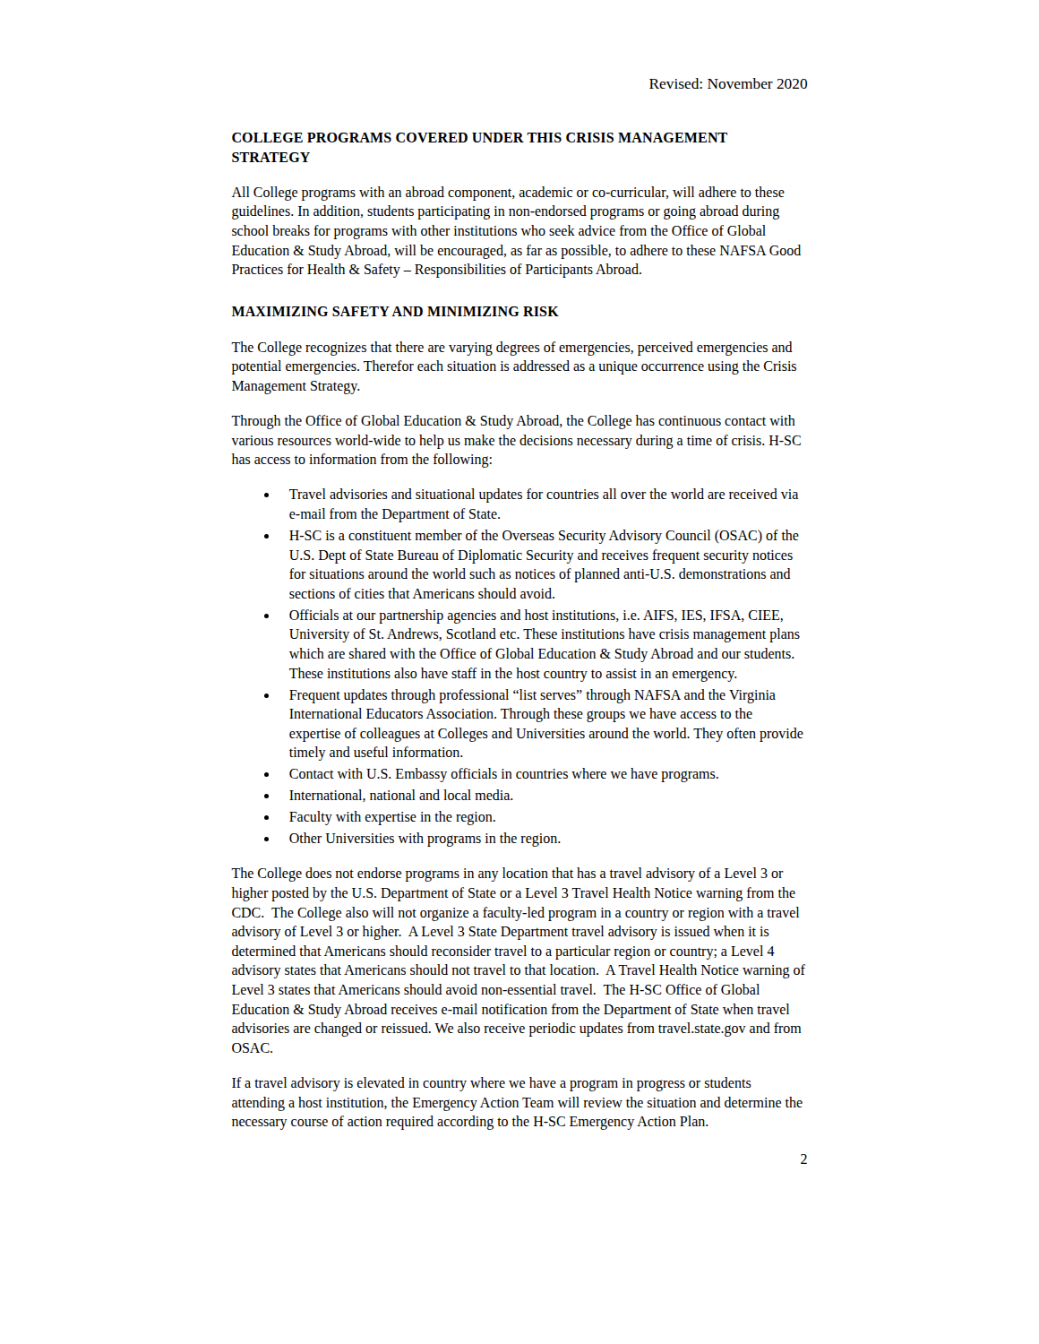Revised: November 2020
COLLEGE PROGRAMS COVERED UNDER THIS CRISIS MANAGEMENT STRATEGY
All College programs with an abroad component, academic or co-curricular, will adhere to these guidelines. In addition, students participating in non-endorsed programs or going abroad during school breaks for programs with other institutions who seek advice from the Office of Global Education & Study Abroad, will be encouraged, as far as possible, to adhere to these NAFSA Good Practices for Health & Safety – Responsibilities of Participants Abroad.
MAXIMIZING SAFETY AND MINIMIZING RISK
The College recognizes that there are varying degrees of emergencies, perceived emergencies and potential emergencies. Therefor each situation is addressed as a unique occurrence using the Crisis Management Strategy.
Through the Office of Global Education & Study Abroad, the College has continuous contact with various resources world-wide to help us make the decisions necessary during a time of crisis. H-SC has access to information from the following:
Travel advisories and situational updates for countries all over the world are received via e-mail from the Department of State.
H-SC is a constituent member of the Overseas Security Advisory Council (OSAC) of the U.S. Dept of State Bureau of Diplomatic Security and receives frequent security notices for situations around the world such as notices of planned anti-U.S. demonstrations and sections of cities that Americans should avoid.
Officials at our partnership agencies and host institutions, i.e. AIFS, IES, IFSA, CIEE, University of St. Andrews, Scotland etc. These institutions have crisis management plans which are shared with the Office of Global Education & Study Abroad and our students. These institutions also have staff in the host country to assist in an emergency.
Frequent updates through professional “list serves” through NAFSA and the Virginia International Educators Association. Through these groups we have access to the expertise of colleagues at Colleges and Universities around the world. They often provide timely and useful information.
Contact with U.S. Embassy officials in countries where we have programs.
International, national and local media.
Faculty with expertise in the region.
Other Universities with programs in the region.
The College does not endorse programs in any location that has a travel advisory of a Level 3 or higher posted by the U.S. Department of State or a Level 3 Travel Health Notice warning from the CDC. The College also will not organize a faculty-led program in a country or region with a travel advisory of Level 3 or higher. A Level 3 State Department travel advisory is issued when it is determined that Americans should reconsider travel to a particular region or country; a Level 4 advisory states that Americans should not travel to that location. A Travel Health Notice warning of Level 3 states that Americans should avoid non-essential travel. The H-SC Office of Global Education & Study Abroad receives e-mail notification from the Department of State when travel advisories are changed or reissued. We also receive periodic updates from travel.state.gov and from OSAC.
If a travel advisory is elevated in country where we have a program in progress or students attending a host institution, the Emergency Action Team will review the situation and determine the necessary course of action required according to the H-SC Emergency Action Plan.
2